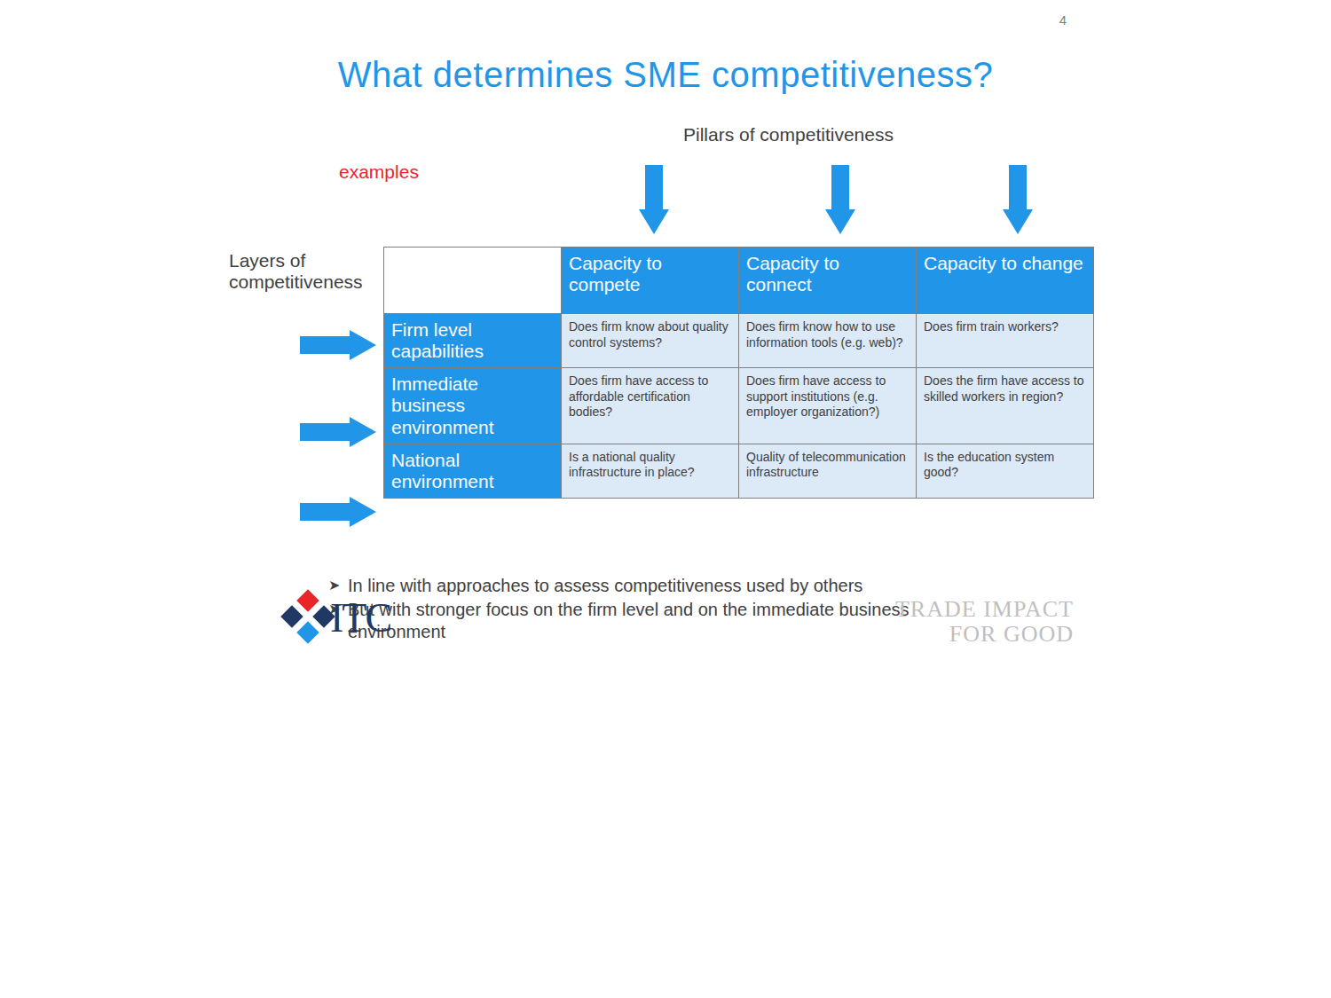4
What determines SME competitiveness?
Pillars of competitiveness
examples
Layers of
competitiveness
| | Capacity to compete | Capacity to connect | Capacity to change |
| --- | --- | --- | --- |
| Firm level capabilities | Does firm know about quality control systems? | Does firm know how to use information tools (e.g. web)? | Does firm train workers? |
| Immediate business environment | Does firm have access to affordable certification bodies? | Does firm have access to support institutions (e.g. employer organization?) | Does the firm have access to skilled workers in region? |
| National environment | Is a national quality infrastructure in place? | Quality of telecommunication infrastructure | Is the education system good? |
In line with approaches to assess competitiveness used by others
But with stronger focus on the firm level and on the immediate business environment
ITC
TRADE IMPACT
FOR GOOD